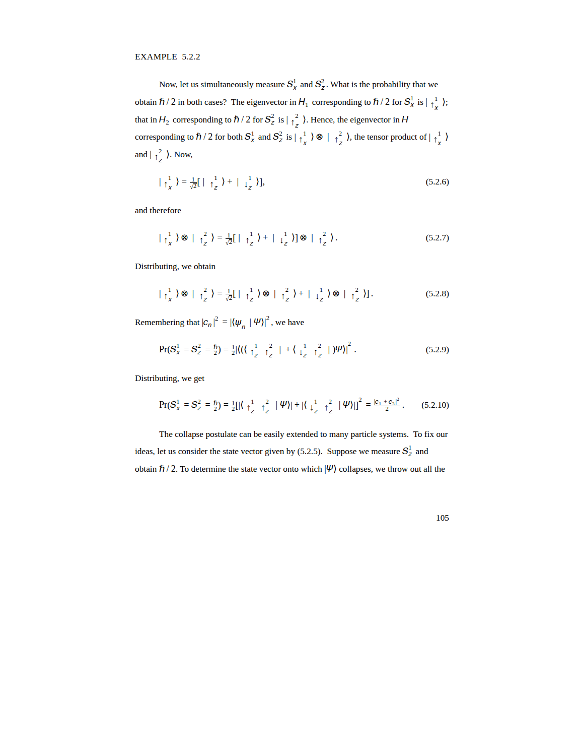EXAMPLE 5.2.2
Now, let us simultaneously measure Sx1 and Sz2. What is the probability that we obtain ℏ/2 in both cases? The eigenvector in H1 corresponding to ℏ/2 for Sx1 is |↑x1⟩; that in H2 corresponding to ℏ/2 for Sz2 is |↑z2⟩. Hence, the eigenvector in H corresponding to ℏ/2 for both Sx1 and Sz2 is |↑x1⟩⊗|↑z2⟩, the tensor product of |↑x1⟩ and |↑z2⟩. Now,
|↑x1⟩ = 12 [ |↑z1⟩ + |↓z1⟩ ] ,
(5.2.6)
and therefore
|↑x1⟩ ⊗ |↑z2⟩ = 12 [ |↑z1⟩ + |↓z1⟩ ] ⊗ |↑z2⟩ .
(5.2.7)
Distributing, we obtain
|↑x1⟩ ⊗ |↑z2⟩ = 12 [ |↑z1⟩ ⊗ |↑z2⟩ + |↓z1⟩ ⊗ |↑z2⟩ ] .
(5.2.8)
Remembering that |cn|2=|⟨ψn|Ψ⟩|2, we have
Pr ( Sx1 = Sz2 = ℏ2 ) = 12 | ⟨ ( ⟨↑z1↑z2| + ⟨↓z1↑z2| ) Ψ⟩ | 2 .
(5.2.9)
Distributing, we get
Pr ( Sx1 = Sz2 = ℏ2 ) = 12 [ |⟨↑z1↑z2|Ψ⟩| + |⟨↓z1↑z2|Ψ⟩| ] 2 = |c1+c3|2 2 .
(5.2.10)
The collapse postulate can be easily extended to many particle systems. To fix our ideas, let us consider the state vector given by (5.2.5). Suppose we measure Sz1 and obtain ℏ/2. To determine the state vector onto which |Ψ⟩ collapses, we throw out all the
105